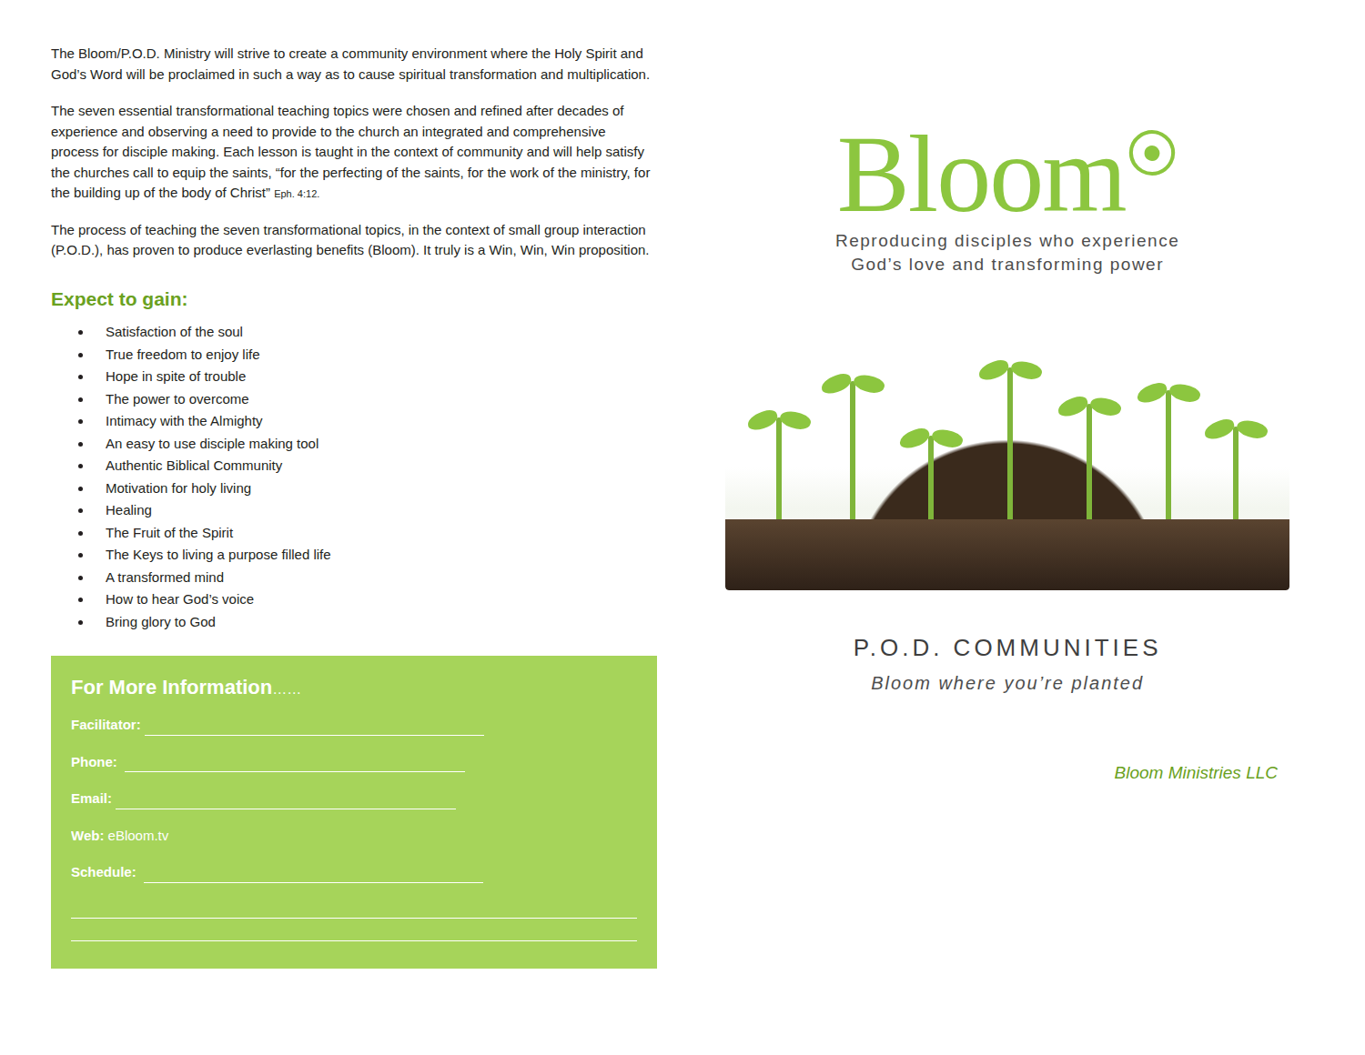The Bloom/P.O.D. Ministry will strive to create a community environment where the Holy Spirit and God’s Word will be proclaimed in such a way as to cause spiritual transformation and multiplication.
The seven essential transformational teaching topics were chosen and refined after decades of experience and observing a need to provide to the church an integrated and comprehensive process for disciple making. Each lesson is taught in the context of community and will help satisfy the churches call to equip the saints, “for the perfecting of the saints, for the work of the ministry, for the building up of the body of Christ” Eph. 4:12.
The process of teaching the seven transformational topics, in the context of small group interaction (P.O.D.), has proven to produce everlasting benefits (Bloom). It truly is a Win, Win, Win proposition.
Expect to gain:
Satisfaction of the soul
True freedom to enjoy life
Hope in spite of trouble
The power to overcome
Intimacy with the Almighty
An easy to use disciple making tool
Authentic Biblical Community
Motivation for holy living
Healing
The Fruit of the Spirit
The Keys to living a purpose filled life
A transformed mind
How to hear God’s voice
Bring glory to God
For More Information……
Facilitator:
Phone:
Email:
Web: eBloom.tv
Schedule:
Bloom⦿
Reproducing disciples who experience
God’s love and transforming power
P.O.D. COMMUNITIES
Bloom where you’re planted
Bloom Ministries LLC